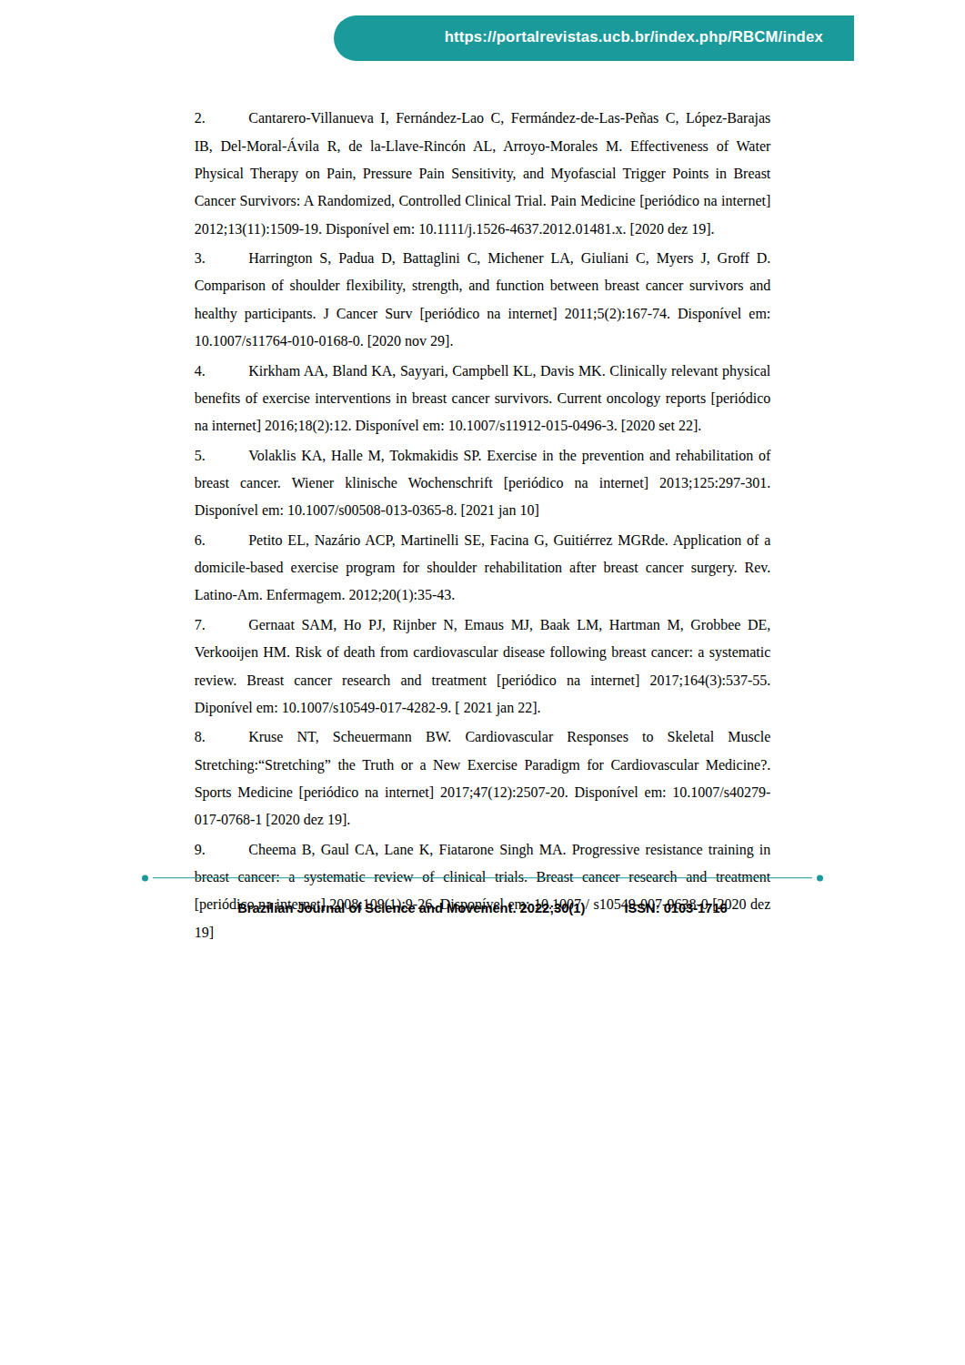https://portalrevistas.ucb.br/index.php/RBCM/index
2. Cantarero-Villanueva I, Fernández-Lao C, Fermández-de-Las-Peñas C, López-Barajas IB, Del-Moral-Ávila R, de la-Llave-Rincón AL, Arroyo-Morales M. Effectiveness of Water Physical Therapy on Pain, Pressure Pain Sensitivity, and Myofascial Trigger Points in Breast Cancer Survivors: A Randomized, Controlled Clinical Trial. Pain Medicine [periódico na internet] 2012;13(11):1509-19. Disponível em: 10.1111/j.1526-4637.2012.01481.x. [2020 dez 19].
3. Harrington S, Padua D, Battaglini C, Michener LA, Giuliani C, Myers J, Groff D. Comparison of shoulder flexibility, strength, and function between breast cancer survivors and healthy participants. J Cancer Surv [periódico na internet] 2011;5(2):167-74. Disponível em: 10.1007/s11764-010-0168-0. [2020 nov 29].
4. Kirkham AA, Bland KA, Sayyari, Campbell KL, Davis MK. Clinically relevant physical benefits of exercise interventions in breast cancer survivors. Current oncology reports [periódico na internet] 2016;18(2):12. Disponível em: 10.1007/s11912-015-0496-3. [2020 set 22].
5. Volaklis KA, Halle M, Tokmakidis SP. Exercise in the prevention and rehabilitation of breast cancer. Wiener klinische Wochenschrift [periódico na internet] 2013;125:297-301. Disponível em: 10.1007/s00508-013-0365-8. [2021 jan 10]
6. Petito EL, Nazário ACP, Martinelli SE, Facina G, Guitiérrez MGRde. Application of a domicile-based exercise program for shoulder rehabilitation after breast cancer surgery. Rev. Latino-Am. Enfermagem. 2012;20(1):35-43.
7. Gernaat SAM, Ho PJ, Rijnber N, Emaus MJ, Baak LM, Hartman M, Grobbee DE, Verkooijen HM. Risk of death from cardiovascular disease following breast cancer: a systematic review. Breast cancer research and treatment [periódico na internet] 2017;164(3):537-55. Diponível em: 10.1007/s10549-017-4282-9. [ 2021 jan 22].
8. Kruse NT, Scheuermann BW. Cardiovascular Responses to Skeletal Muscle Stretching:“Stretching” the Truth or a New Exercise Paradigm for Cardiovascular Medicine?. Sports Medicine [periódico na internet] 2017;47(12):2507-20. Disponível em: 10.1007/s40279-017-0768-1 [2020 dez 19].
9. Cheema B, Gaul CA, Lane K, Fiatarone Singh MA. Progressive resistance training in breast cancer: a systematic review of clinical trials. Breast cancer research and treatment [periódico na internet] 2008;109(1):9-26. Disponível em: 10.1007 / s10549-007-9638-0 [2020 dez 19]
Brazilian Journal of Science and Movement. 2022;30(1) ISSN: 0103-1716